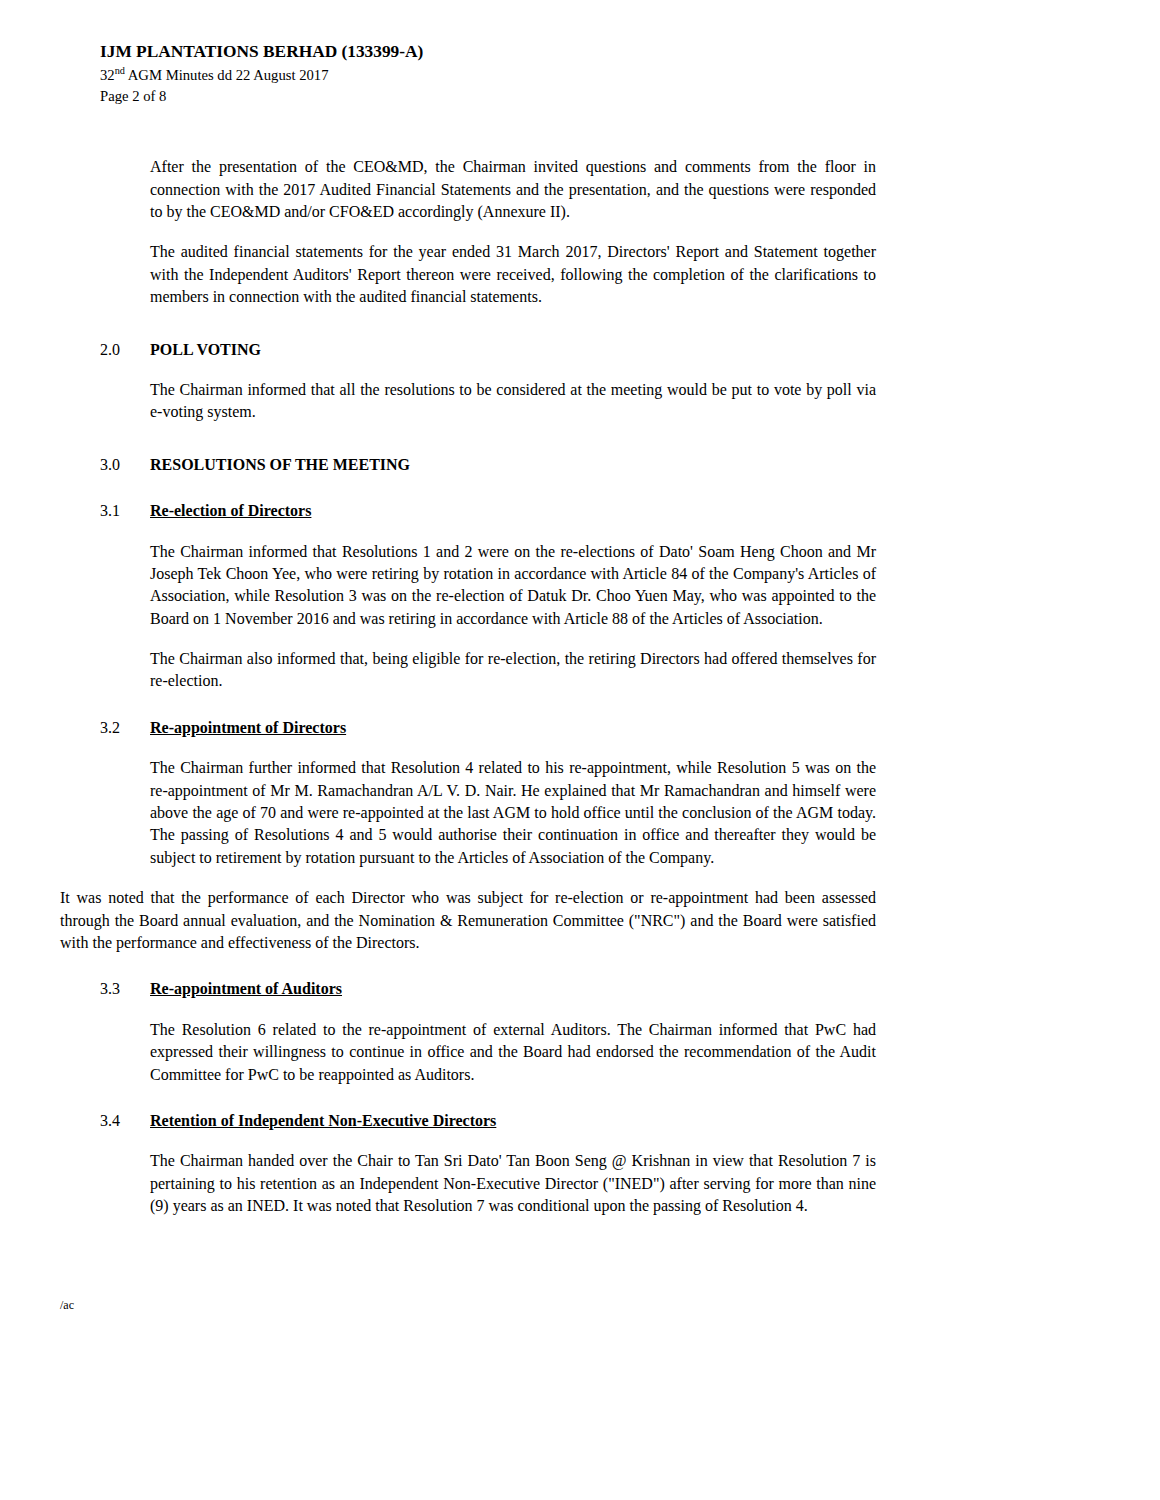IJM PLANTATIONS BERHAD (133399-A)
32nd AGM Minutes dd 22 August 2017
Page 2 of 8
After the presentation of the CEO&MD, the Chairman invited questions and comments from the floor in connection with the 2017 Audited Financial Statements and the presentation, and the questions were responded to by the CEO&MD and/or CFO&ED accordingly (Annexure II).
The audited financial statements for the year ended 31 March 2017, Directors' Report and Statement together with the Independent Auditors' Report thereon were received, following the completion of the clarifications to members in connection with the audited financial statements.
2.0 POLL VOTING
The Chairman informed that all the resolutions to be considered at the meeting would be put to vote by poll via e-voting system.
3.0 RESOLUTIONS OF THE MEETING
3.1 Re-election of Directors
The Chairman informed that Resolutions 1 and 2 were on the re-elections of Dato' Soam Heng Choon and Mr Joseph Tek Choon Yee, who were retiring by rotation in accordance with Article 84 of the Company's Articles of Association, while Resolution 3 was on the re-election of Datuk Dr. Choo Yuen May, who was appointed to the Board on 1 November 2016 and was retiring in accordance with Article 88 of the Articles of Association.
The Chairman also informed that, being eligible for re-election, the retiring Directors had offered themselves for re-election.
3.2 Re-appointment of Directors
The Chairman further informed that Resolution 4 related to his re-appointment, while Resolution 5 was on the re-appointment of Mr M. Ramachandran A/L V. D. Nair. He explained that Mr Ramachandran and himself were above the age of 70 and were re-appointed at the last AGM to hold office until the conclusion of the AGM today. The passing of Resolutions 4 and 5 would authorise their continuation in office and thereafter they would be subject to retirement by rotation pursuant to the Articles of Association of the Company.
It was noted that the performance of each Director who was subject for re-election or re-appointment had been assessed through the Board annual evaluation, and the Nomination & Remuneration Committee ("NRC") and the Board were satisfied with the performance and effectiveness of the Directors.
3.3 Re-appointment of Auditors
The Resolution 6 related to the re-appointment of external Auditors. The Chairman informed that PwC had expressed their willingness to continue in office and the Board had endorsed the recommendation of the Audit Committee for PwC to be reappointed as Auditors.
3.4 Retention of Independent Non-Executive Directors
The Chairman handed over the Chair to Tan Sri Dato' Tan Boon Seng @ Krishnan in view that Resolution 7 is pertaining to his retention as an Independent Non-Executive Director ("INED") after serving for more than nine (9) years as an INED. It was noted that Resolution 7 was conditional upon the passing of Resolution 4.
/ac